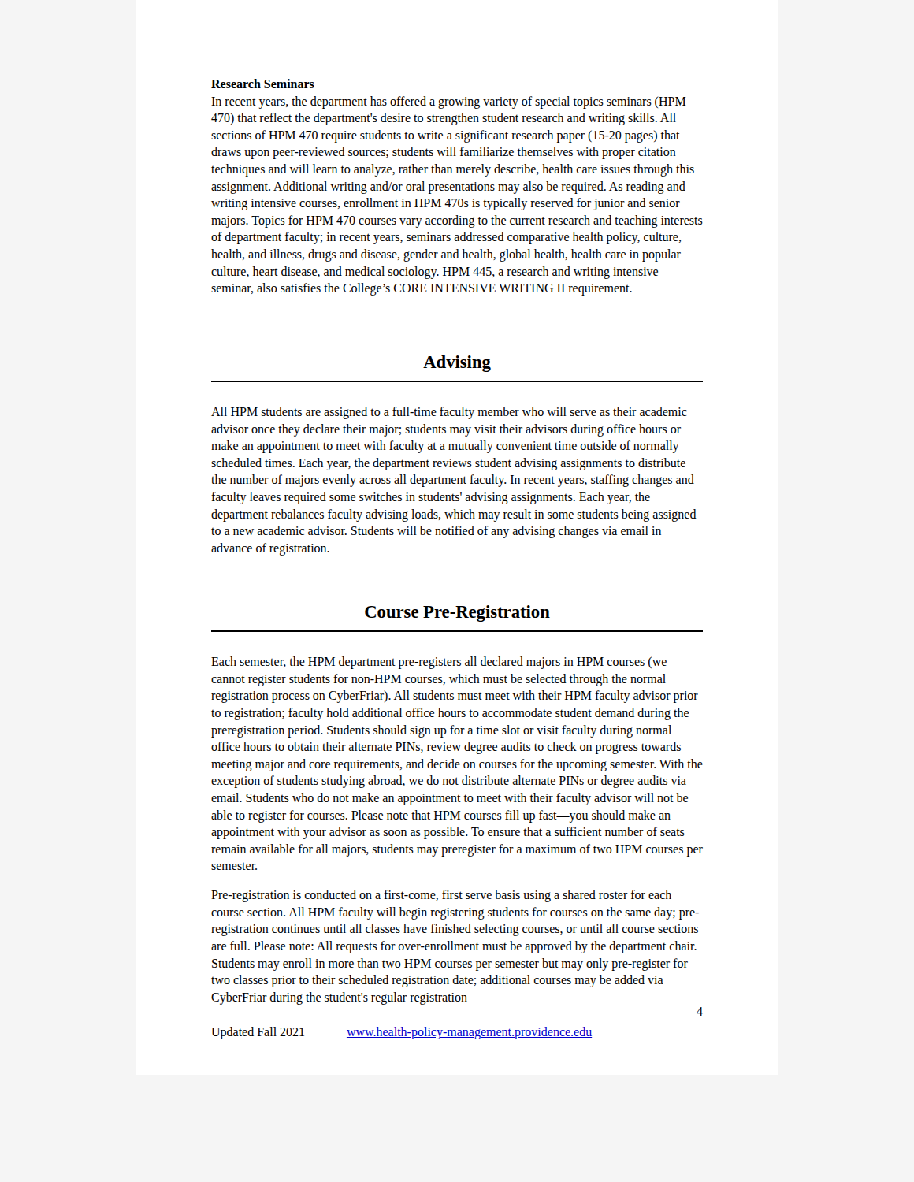Research Seminars
In recent years, the department has offered a growing variety of special topics seminars (HPM 470) that reflect the department's desire to strengthen student research and writing skills. All sections of HPM 470 require students to write a significant research paper (15-20 pages) that draws upon peer-reviewed sources; students will familiarize themselves with proper citation techniques and will learn to analyze, rather than merely describe, health care issues through this assignment. Additional writing and/or oral presentations may also be required. As reading and writing intensive courses, enrollment in HPM 470s is typically reserved for junior and senior majors. Topics for HPM 470 courses vary according to the current research and teaching interests of department faculty; in recent years, seminars addressed comparative health policy, culture, health, and illness, drugs and disease, gender and health, global health, health care in popular culture, heart disease, and medical sociology. HPM 445, a research and writing intensive seminar, also satisfies the College’s CORE INTENSIVE WRITING II requirement.
Advising
All HPM students are assigned to a full-time faculty member who will serve as their academic advisor once they declare their major; students may visit their advisors during office hours or make an appointment to meet with faculty at a mutually convenient time outside of normally scheduled times. Each year, the department reviews student advising assignments to distribute the number of majors evenly across all department faculty. In recent years, staffing changes and faculty leaves required some switches in students' advising assignments. Each year, the department rebalances faculty advising loads, which may result in some students being assigned to a new academic advisor. Students will be notified of any advising changes via email in advance of registration.
Course Pre-Registration
Each semester, the HPM department pre-registers all declared majors in HPM courses (we cannot register students for non-HPM courses, which must be selected through the normal registration process on CyberFriar). All students must meet with their HPM faculty advisor prior to registration; faculty hold additional office hours to accommodate student demand during the preregistration period. Students should sign up for a time slot or visit faculty during normal office hours to obtain their alternate PINs, review degree audits to check on progress towards meeting major and core requirements, and decide on courses for the upcoming semester. With the exception of students studying abroad, we do not distribute alternate PINs or degree audits via email. Students who do not make an appointment to meet with their faculty advisor will not be able to register for courses. Please note that HPM courses fill up fast—you should make an appointment with your advisor as soon as possible. To ensure that a sufficient number of seats remain available for all majors, students may preregister for a maximum of two HPM courses per semester.
Pre-registration is conducted on a first-come, first serve basis using a shared roster for each course section. All HPM faculty will begin registering students for courses on the same day; pre-registration continues until all classes have finished selecting courses, or until all course sections are full. Please note: All requests for over-enrollment must be approved by the department chair. Students may enroll in more than two HPM courses per semester but may only pre-register for two classes prior to their scheduled registration date; additional courses may be added via CyberFriar during the student's regular registration
4
Updated Fall 2021 www.health-policy-management.providence.edu